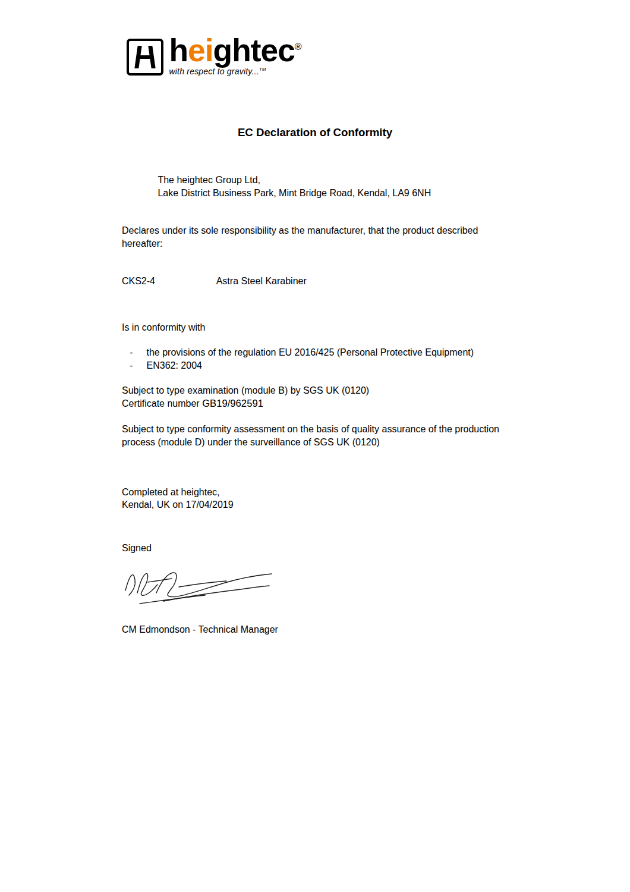hei ghtec®
with respect to gravity...TM
EC Declaration of Conformity
The heightec Group Ltd,
Lake District Business Park, Mint Bridge Road, Kendal, LA9 6NH
Declares under its sole responsibility as the manufacturer, that the product described hereafter:
CKS2-4
Astra Steel Karabiner
Is in conformity with
the provisions of the regulation EU 2016/425 (Personal Protective Equipment)
EN362: 2004
Subject to type examination (module B) by SGS UK (0120)
Certificate number GB19/962591
Subject to type conformity assessment on the basis of quality assurance of the production process (module D) under the surveillance of SGS UK (0120)
Completed at heightec,
Kendal, UK on 17/04/2019
Signed
CM Edmondson - Technical Manager